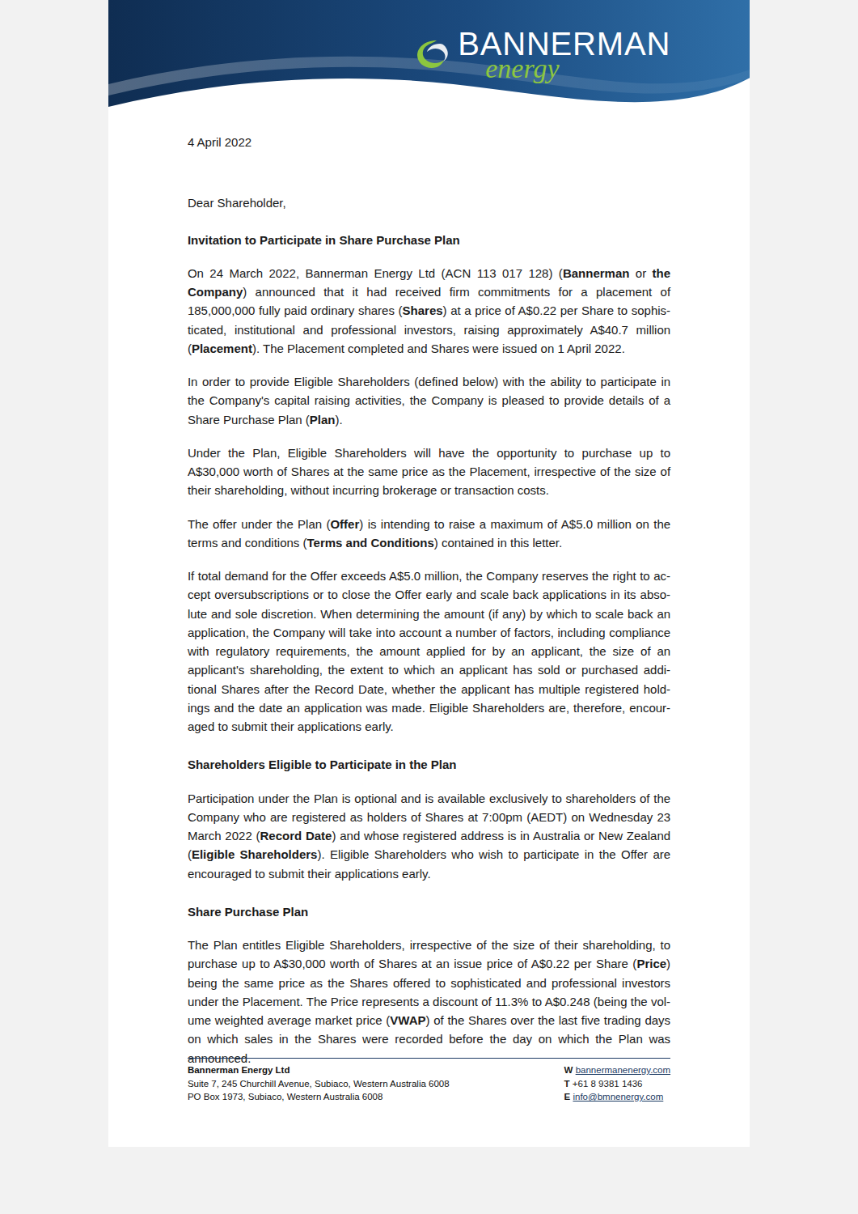BANNERMAN energy
4 April 2022
Dear Shareholder,
Invitation to Participate in Share Purchase Plan
On 24 March 2022, Bannerman Energy Ltd (ACN 113 017 128) (Bannerman or the Company) announced that it had received firm commitments for a placement of 185,000,000 fully paid ordinary shares (Shares) at a price of A$0.22 per Share to sophisticated, institutional and professional investors, raising approximately A$40.7 million (Placement). The Placement completed and Shares were issued on 1 April 2022.
In order to provide Eligible Shareholders (defined below) with the ability to participate in the Company's capital raising activities, the Company is pleased to provide details of a Share Purchase Plan (Plan).
Under the Plan, Eligible Shareholders will have the opportunity to purchase up to A$30,000 worth of Shares at the same price as the Placement, irrespective of the size of their shareholding, without incurring brokerage or transaction costs.
The offer under the Plan (Offer) is intending to raise a maximum of A$5.0 million on the terms and conditions (Terms and Conditions) contained in this letter.
If total demand for the Offer exceeds A$5.0 million, the Company reserves the right to accept oversubscriptions or to close the Offer early and scale back applications in its absolute and sole discretion. When determining the amount (if any) by which to scale back an application, the Company will take into account a number of factors, including compliance with regulatory requirements, the amount applied for by an applicant, the size of an applicant's shareholding, the extent to which an applicant has sold or purchased additional Shares after the Record Date, whether the applicant has multiple registered holdings and the date an application was made. Eligible Shareholders are, therefore, encouraged to submit their applications early.
Shareholders Eligible to Participate in the Plan
Participation under the Plan is optional and is available exclusively to shareholders of the Company who are registered as holders of Shares at 7:00pm (AEDT) on Wednesday 23 March 2022 (Record Date) and whose registered address is in Australia or New Zealand (Eligible Shareholders). Eligible Shareholders who wish to participate in the Offer are encouraged to submit their applications early.
Share Purchase Plan
The Plan entitles Eligible Shareholders, irrespective of the size of their shareholding, to purchase up to A$30,000 worth of Shares at an issue price of A$0.22 per Share (Price) being the same price as the Shares offered to sophisticated and professional investors under the Placement. The Price represents a discount of 11.3% to A$0.248 (being the volume weighted average market price (VWAP) of the Shares over the last five trading days on which sales in the Shares were recorded before the day on which the Plan was announced.
Bannerman Energy Ltd
Suite 7, 245 Churchill Avenue, Subiaco, Western Australia 6008
PO Box 1973, Subiaco, Western Australia 6008
W bannermanenergy.com
T +61 8 9381 1436
E info@bmnenergy.com